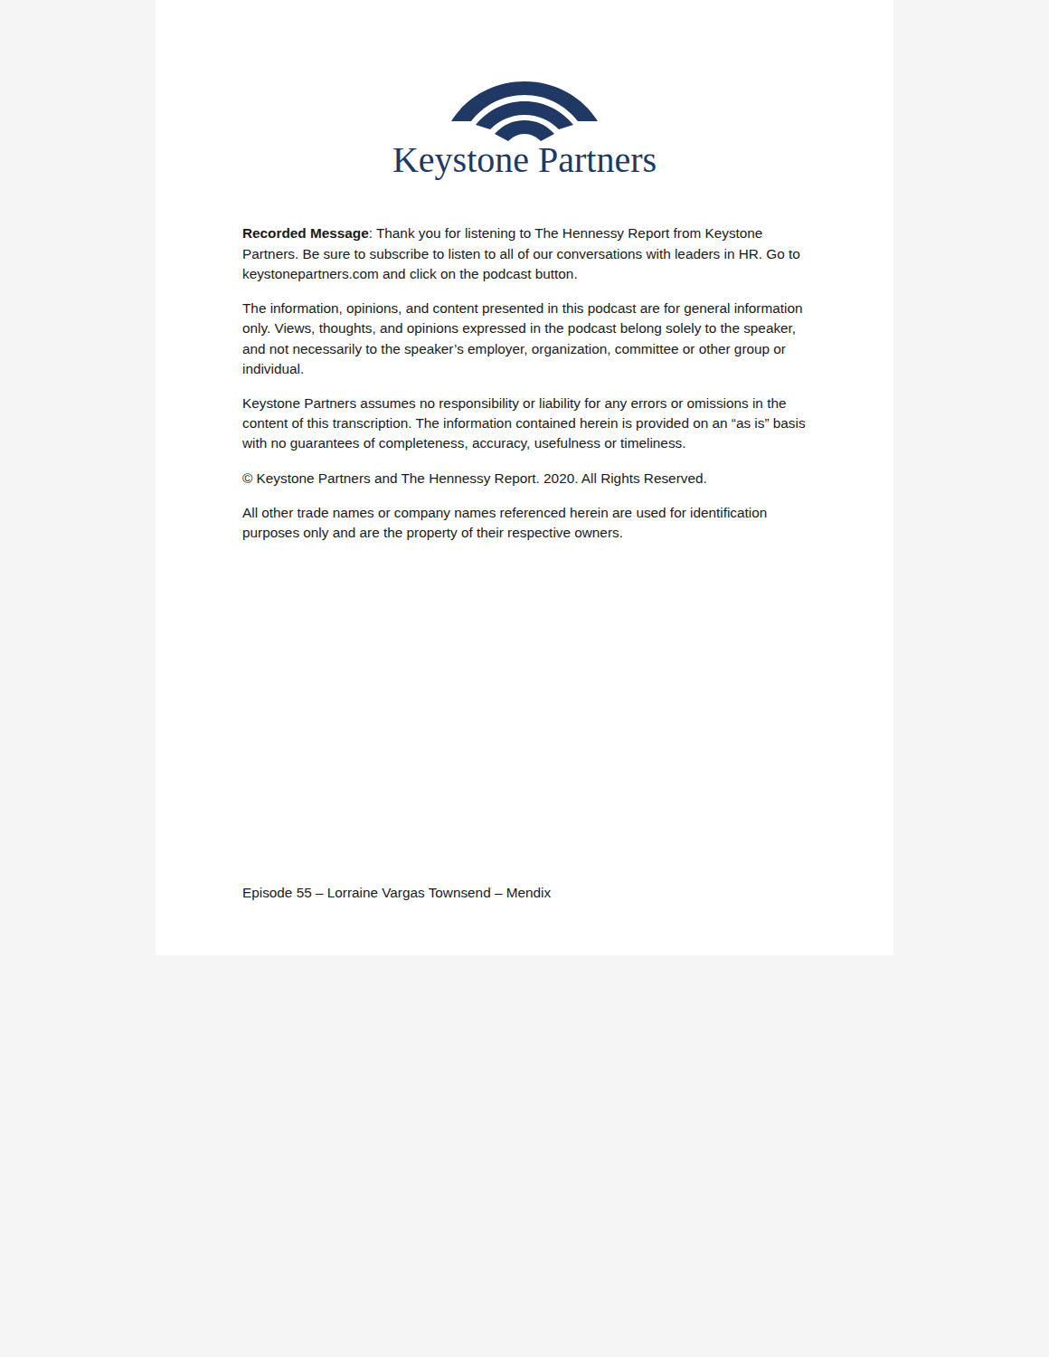Keystone Partners
Recorded Message: Thank you for listening to The Hennessy Report from Keystone Partners. Be sure to subscribe to listen to all of our conversations with leaders in HR. Go to keystonepartners.com and click on the podcast button.
The information, opinions, and content presented in this podcast are for general information only. Views, thoughts, and opinions expressed in the podcast belong solely to the speaker, and not necessarily to the speaker’s employer, organization, committee or other group or individual.
Keystone Partners assumes no responsibility or liability for any errors or omissions in the content of this transcription. The information contained herein is provided on an “as is” basis with no guarantees of completeness, accuracy, usefulness or timeliness.
© Keystone Partners and The Hennessy Report. 2020. All Rights Reserved.
All other trade names or company names referenced herein are used for identification purposes only and are the property of their respective owners.
Episode 55 – Lorraine Vargas Townsend – Mendix